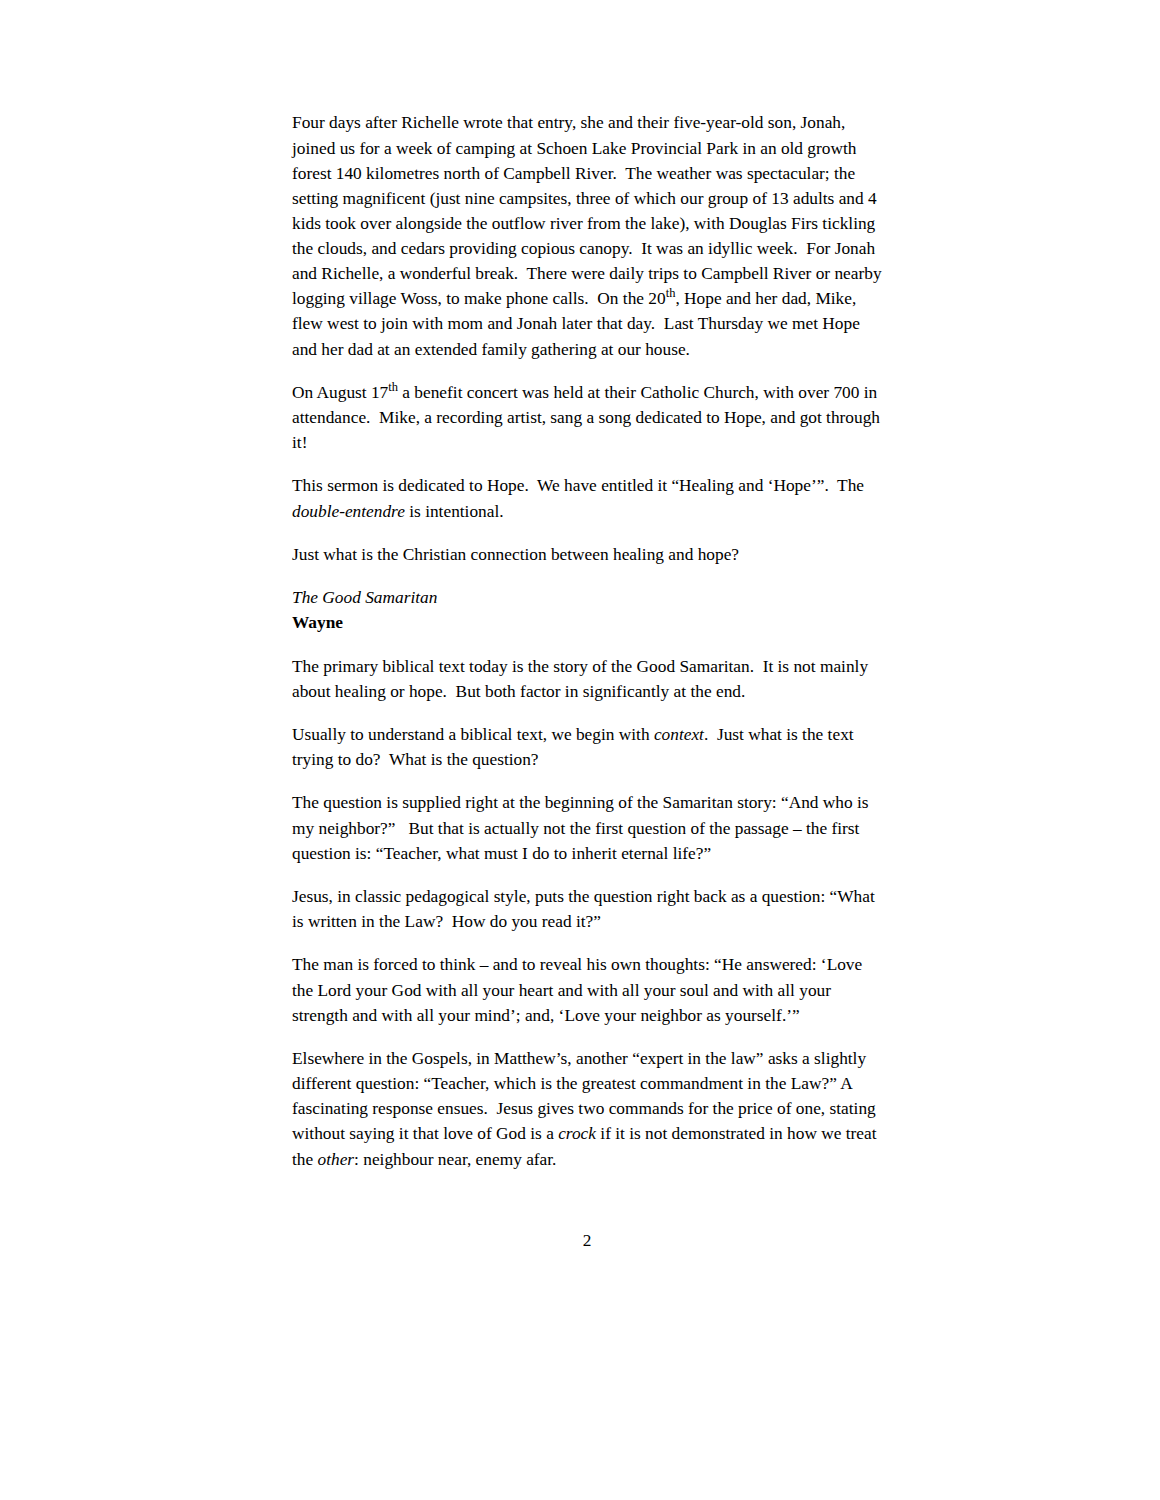Four days after Richelle wrote that entry, she and their five-year-old son, Jonah, joined us for a week of camping at Schoen Lake Provincial Park in an old growth forest 140 kilometres north of Campbell River. The weather was spectacular; the setting magnificent (just nine campsites, three of which our group of 13 adults and 4 kids took over alongside the outflow river from the lake), with Douglas Firs tickling the clouds, and cedars providing copious canopy. It was an idyllic week. For Jonah and Richelle, a wonderful break. There were daily trips to Campbell River or nearby logging village Woss, to make phone calls. On the 20th, Hope and her dad, Mike, flew west to join with mom and Jonah later that day. Last Thursday we met Hope and her dad at an extended family gathering at our house.
On August 17th a benefit concert was held at their Catholic Church, with over 700 in attendance. Mike, a recording artist, sang a song dedicated to Hope, and got through it!
This sermon is dedicated to Hope. We have entitled it “Healing and ‘Hope’”. The double-entendre is intentional.
Just what is the Christian connection between healing and hope?
The Good Samaritan
Wayne
The primary biblical text today is the story of the Good Samaritan. It is not mainly about healing or hope. But both factor in significantly at the end.
Usually to understand a biblical text, we begin with context. Just what is the text trying to do? What is the question?
The question is supplied right at the beginning of the Samaritan story: “And who is my neighbor?” But that is actually not the first question of the passage – the first question is: “Teacher, what must I do to inherit eternal life?”
Jesus, in classic pedagogical style, puts the question right back as a question: “What is written in the Law? How do you read it?”
The man is forced to think – and to reveal his own thoughts: “He answered: ‘Love the Lord your God with all your heart and with all your soul and with all your strength and with all your mind’; and, ‘Love your neighbor as yourself.’”
Elsewhere in the Gospels, in Matthew’s, another “expert in the law” asks a slightly different question: “Teacher, which is the greatest commandment in the Law?” A fascinating response ensues. Jesus gives two commands for the price of one, stating without saying it that love of God is a crock if it is not demonstrated in how we treat the other: neighbour near, enemy afar.
2